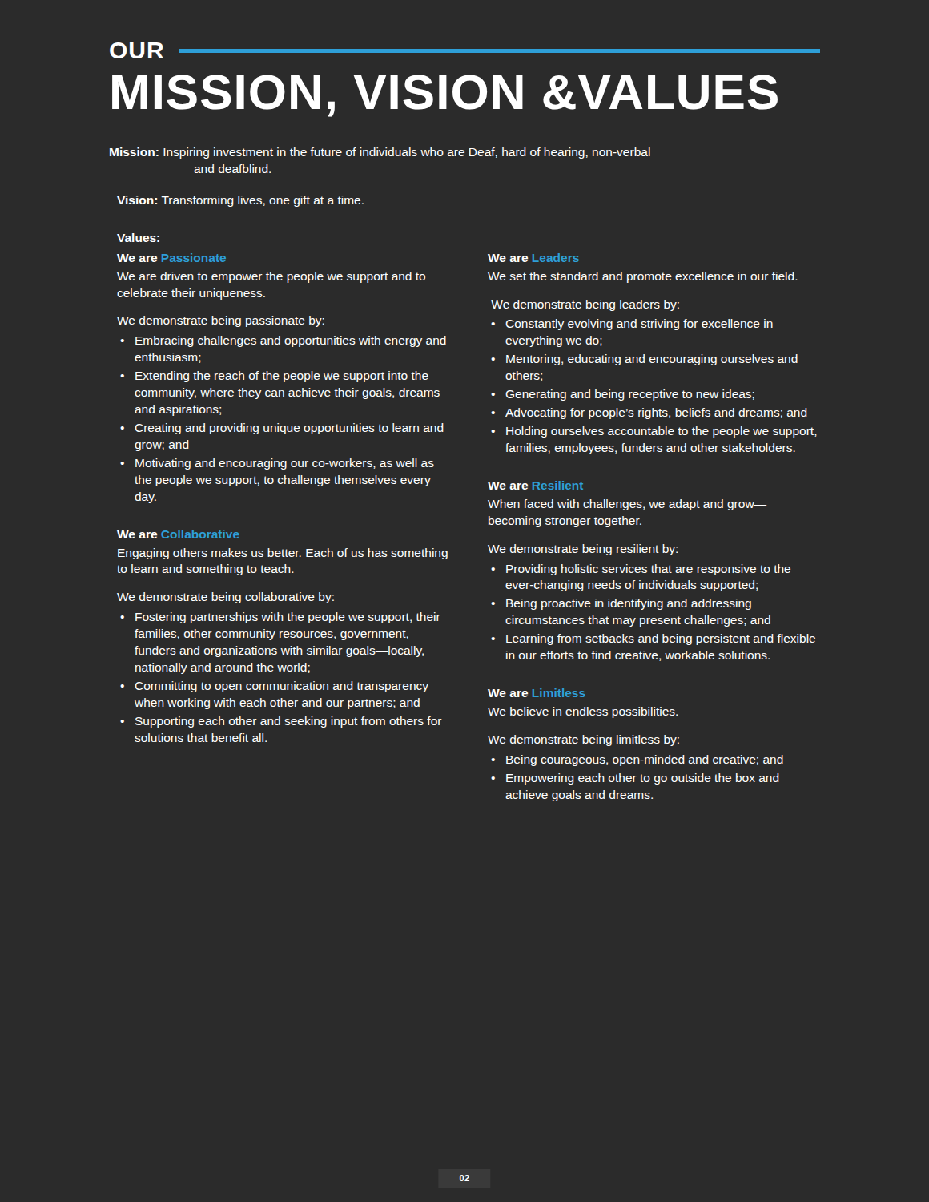OUR
MISSION, VISION &VALUES
Mission: Inspiring investment in the future of individuals who are Deaf, hard of hearing, non-verbaland deafblind.
Vision: Transforming lives, one gift at a time.
Values:
We are Passionate
We are driven to empower the people we support and to celebrate their uniqueness.
We demonstrate being passionate by:
Embracing challenges and opportunities with energy and enthusiasm;
Extending the reach of the people we support into the community, where they can achieve their goals, dreams and aspirations;
Creating and providing unique opportunities to learn and grow; and
Motivating and encouraging our co-workers, as well as the people we support, to challenge themselves every day.
We are Collaborative
Engaging others makes us better. Each of us has something to learn and something to teach.
We demonstrate being collaborative by:
Fostering partnerships with the people we support, their families, other community resources, government, funders and organizations with similar goals—locally, nationally and around the world;
Committing to open communication and transparency when working with each other and our partners; and
Supporting each other and seeking input from others for solutions that benefit all.
We are Leaders
We set the standard and promote excellence in our field.
We demonstrate being leaders by:
Constantly evolving and striving for excellence in everything we do;
Mentoring, educating and encouraging ourselves and others;
Generating and being receptive to new ideas;
Advocating for people’s rights, beliefs and dreams; and
Holding ourselves accountable to the people we support, families, employees, funders and other stakeholders.
We are Resilient
When faced with challenges, we adapt and grow—becoming stronger together.
We demonstrate being resilient by:
Providing holistic services that are responsive to the ever-changing needs of individuals supported;
Being proactive in identifying and addressing circumstances that may present challenges; and
Learning from setbacks and being persistent and flexible in our efforts to find creative, workable solutions.
We are Limitless
We believe in endless possibilities.
We demonstrate being limitless by:
Being courageous, open-minded and creative; and
Empowering each other to go outside the box and achieve goals and dreams.
02